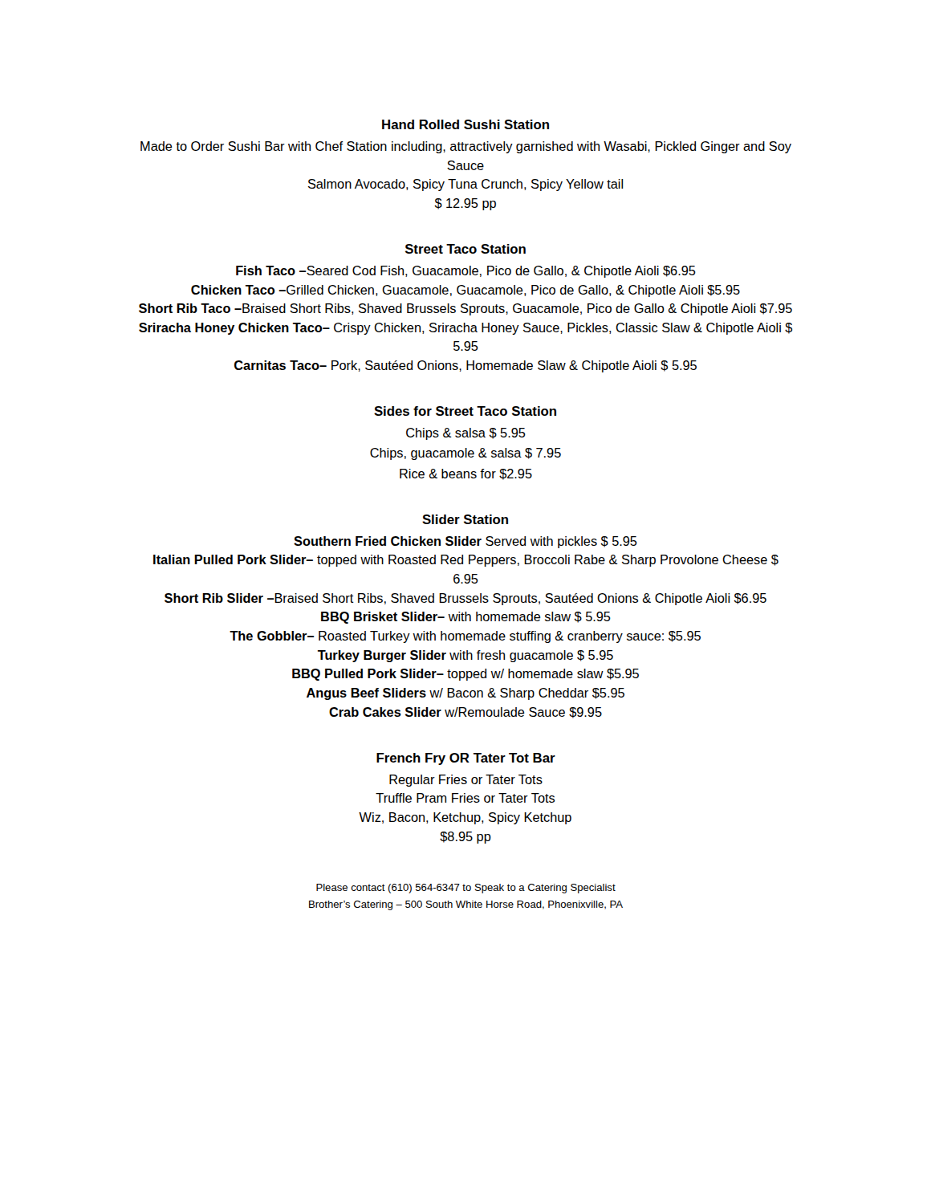Hand Rolled Sushi Station
Made to Order Sushi Bar with Chef Station including, attractively garnished with Wasabi, Pickled Ginger and Soy Sauce
Salmon Avocado, Spicy Tuna Crunch, Spicy Yellow tail
$ 12.95 pp
Street Taco Station
Fish Taco –Seared Cod Fish, Guacamole, Pico de Gallo, & Chipotle Aioli $6.95
Chicken Taco –Grilled Chicken, Guacamole, Guacamole, Pico de Gallo, & Chipotle Aioli $5.95
Short Rib Taco –Braised Short Ribs, Shaved Brussels Sprouts, Guacamole, Pico de Gallo & Chipotle Aioli $7.95
Sriracha Honey Chicken Taco– Crispy Chicken, Sriracha Honey Sauce, Pickles, Classic Slaw & Chipotle Aioli $ 5.95
Carnitas Taco– Pork, Sautéed Onions, Homemade Slaw & Chipotle Aioli $ 5.95
Sides for Street Taco Station
Chips & salsa $ 5.95
Chips, guacamole & salsa $ 7.95
Rice & beans for $2.95
Slider Station
Southern Fried Chicken Slider Served with pickles $ 5.95
Italian Pulled Pork Slider– topped with Roasted Red Peppers, Broccoli Rabe & Sharp Provolone Cheese $ 6.95
Short Rib Slider –Braised Short Ribs, Shaved Brussels Sprouts, Sautéed Onions & Chipotle Aioli $6.95
BBQ Brisket Slider– with homemade slaw $ 5.95
The Gobbler– Roasted Turkey with homemade stuffing & cranberry sauce: $5.95
Turkey Burger Slider with fresh guacamole $ 5.95
BBQ Pulled Pork Slider– topped w/ homemade slaw $5.95
Angus Beef Sliders w/ Bacon & Sharp Cheddar $5.95
Crab Cakes Slider w/Remoulade Sauce $9.95
French Fry OR Tater Tot Bar
Regular Fries or Tater Tots
Truffle Pram Fries or Tater Tots
Wiz, Bacon, Ketchup, Spicy Ketchup
$8.95 pp
Please contact (610) 564-6347 to Speak to a Catering Specialist
Brother’s Catering – 500 South White Horse Road, Phoenixville, PA